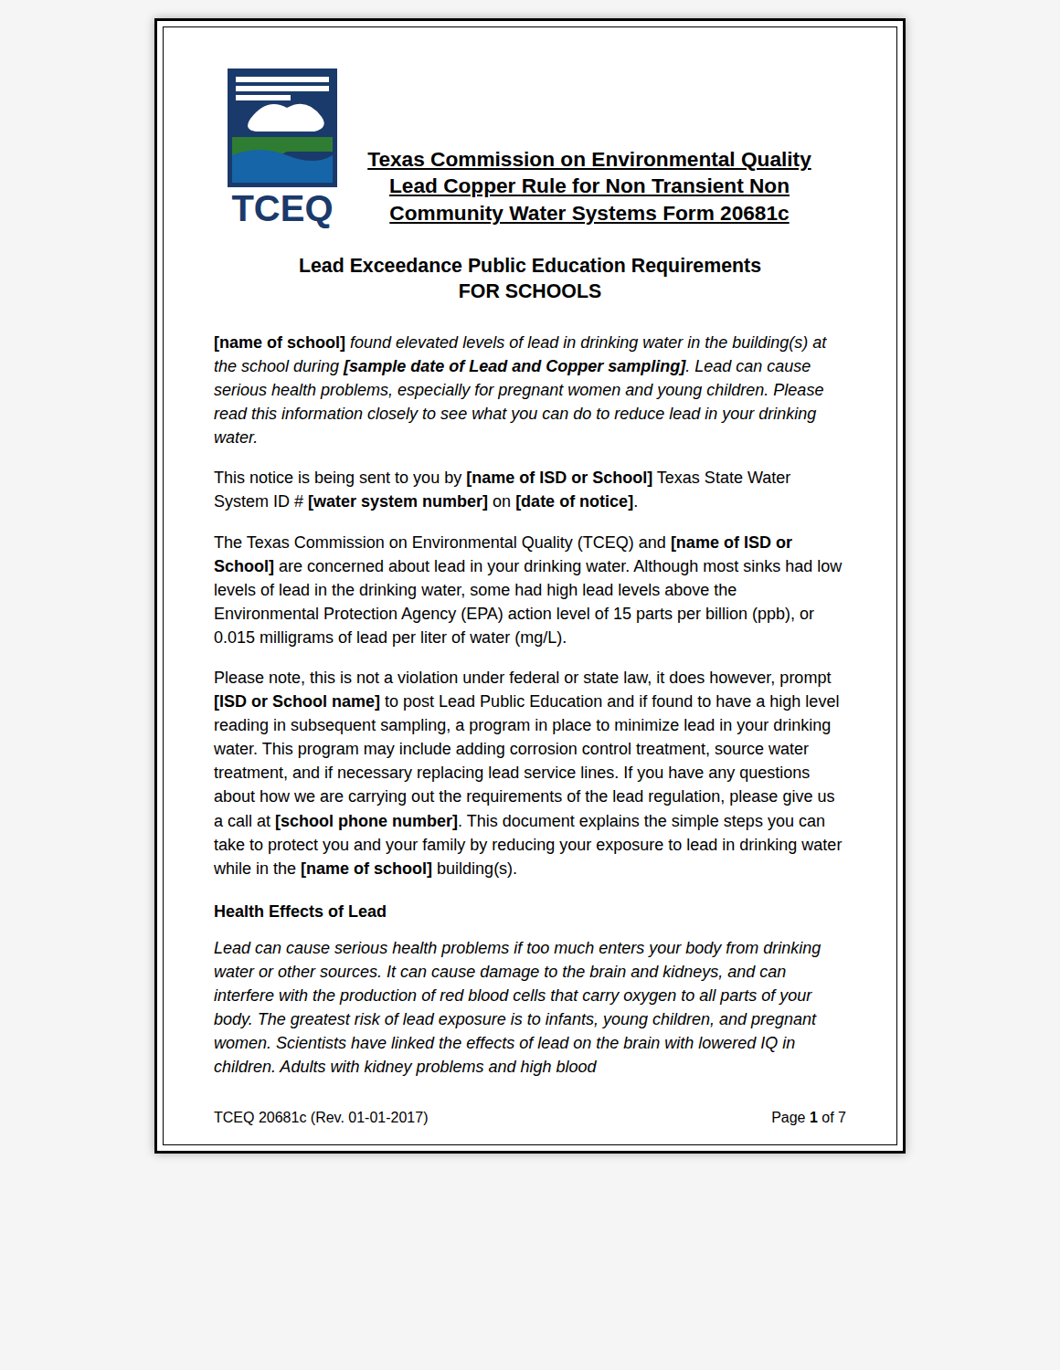TCEQ
Texas Commission on Environmental Quality
Lead Copper Rule for Non Transient Non
Community Water Systems Form 20681c
Lead Exceedance Public Education Requirements
FOR SCHOOLS
[name of school] found elevated levels of lead in drinking water in the building(s) at the school during [sample date of Lead and Copper sampling]. Lead can cause serious health problems, especially for pregnant women and young children. Please read this information closely to see what you can do to reduce lead in your drinking water.
This notice is being sent to you by [name of ISD or School] Texas State Water System ID # [water system number] on [date of notice].
The Texas Commission on Environmental Quality (TCEQ) and [name of ISD or School] are concerned about lead in your drinking water. Although most sinks had low levels of lead in the drinking water, some had high lead levels above the Environmental Protection Agency (EPA) action level of 15 parts per billion (ppb), or 0.015 milligrams of lead per liter of water (mg/L).
Please note, this is not a violation under federal or state law, it does however, prompt [ISD or School name] to post Lead Public Education and if found to have a high level reading in subsequent sampling, a program in place to minimize lead in your drinking water. This program may include adding corrosion control treatment, source water treatment, and if necessary replacing lead service lines. If you have any questions about how we are carrying out the requirements of the lead regulation, please give us a call at [school phone number]. This document explains the simple steps you can take to protect you and your family by reducing your exposure to lead in drinking water while in the [name of school] building(s).
Health Effects of Lead
Lead can cause serious health problems if too much enters your body from drinking water or other sources. It can cause damage to the brain and kidneys, and can interfere with the production of red blood cells that carry oxygen to all parts of your body. The greatest risk of lead exposure is to infants, young children, and pregnant women. Scientists have linked the effects of lead on the brain with lowered IQ in children. Adults with kidney problems and high blood
TCEQ 20681c (Rev. 01-01-2017)
Page 1 of 7